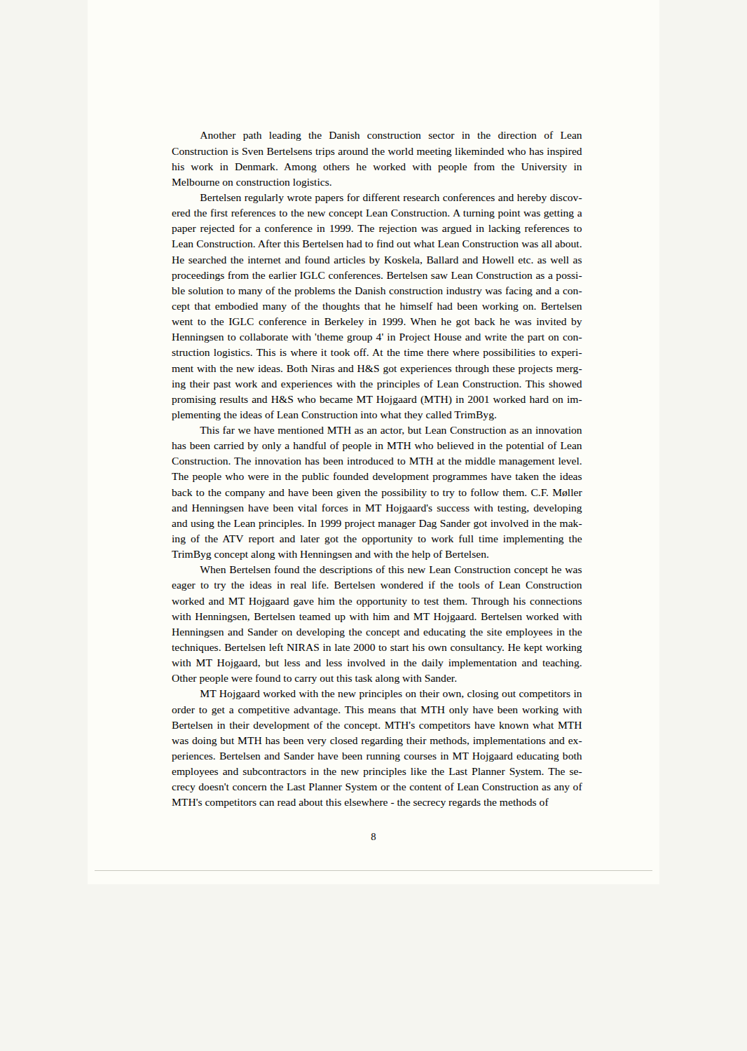Another path leading the Danish construction sector in the direction of Lean Construction is Sven Bertelsens trips around the world meeting likeminded who has inspired his work in Denmark. Among others he worked with people from the University in Melbourne on construction logistics.
Bertelsen regularly wrote papers for different research conferences and hereby discovered the first references to the new concept Lean Construction. A turning point was getting a paper rejected for a conference in 1999. The rejection was argued in lacking references to Lean Construction. After this Bertelsen had to find out what Lean Construction was all about. He searched the internet and found articles by Koskela, Ballard and Howell etc. as well as proceedings from the earlier IGLC conferences. Bertelsen saw Lean Construction as a possible solution to many of the problems the Danish construction industry was facing and a concept that embodied many of the thoughts that he himself had been working on. Bertelsen went to the IGLC conference in Berkeley in 1999. When he got back he was invited by Henningsen to collaborate with 'theme group 4' in Project House and write the part on construction logistics. This is where it took off. At the time there where possibilities to experiment with the new ideas. Both Niras and H&S got experiences through these projects merging their past work and experiences with the principles of Lean Construction. This showed promising results and H&S who became MT Hojgaard (MTH) in 2001 worked hard on implementing the ideas of Lean Construction into what they called TrimByg.
This far we have mentioned MTH as an actor, but Lean Construction as an innovation has been carried by only a handful of people in MTH who believed in the potential of Lean Construction. The innovation has been introduced to MTH at the middle management level. The people who were in the public founded development programmes have taken the ideas back to the company and have been given the possibility to try to follow them. C.F. Møller and Henningsen have been vital forces in MT Hojgaard's success with testing, developing and using the Lean principles. In 1999 project manager Dag Sander got involved in the making of the ATV report and later got the opportunity to work full time implementing the TrimByg concept along with Henningsen and with the help of Bertelsen.
When Bertelsen found the descriptions of this new Lean Construction concept he was eager to try the ideas in real life. Bertelsen wondered if the tools of Lean Construction worked and MT Hojgaard gave him the opportunity to test them. Through his connections with Henningsen, Bertelsen teamed up with him and MT Hojgaard. Bertelsen worked with Henningsen and Sander on developing the concept and educating the site employees in the techniques. Bertelsen left NIRAS in late 2000 to start his own consultancy. He kept working with MT Hojgaard, but less and less involved in the daily implementation and teaching. Other people were found to carry out this task along with Sander.
MT Hojgaard worked with the new principles on their own, closing out competitors in order to get a competitive advantage. This means that MTH only have been working with Bertelsen in their development of the concept. MTH's competitors have known what MTH was doing but MTH has been very closed regarding their methods, implementations and experiences. Bertelsen and Sander have been running courses in MT Hojgaard educating both employees and subcontractors in the new principles like the Last Planner System. The secrecy doesn't concern the Last Planner System or the content of Lean Construction as any of MTH's competitors can read about this elsewhere - the secrecy regards the methods of
8